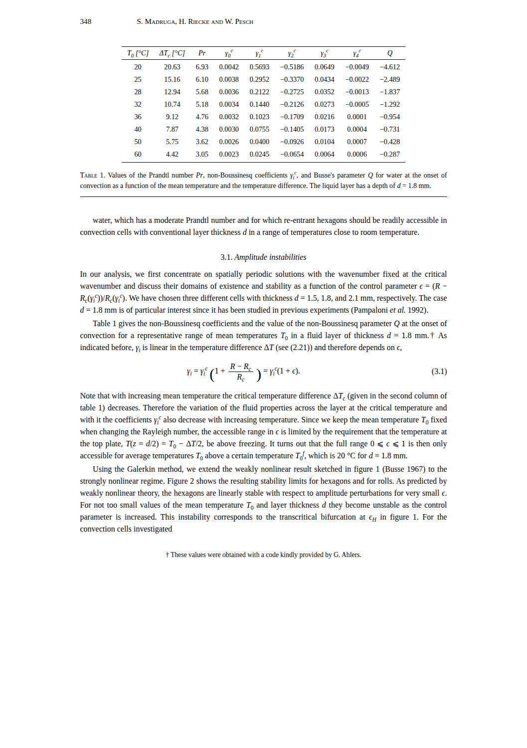348 S. Madruga, H. Riecke and W. Pesch
| T 0 [°C] | Δ T c [°C] | Pr | γ 0 c | γ 1 c | γ 2 c | γ 3 c | γ 4 c | Q |
| --- | --- | --- | --- | --- | --- | --- | --- | --- |
| 20 | 20.63 | 6.93 | 0.0042 | 0.5693 | −0.5186 | 0.0649 | −0.0049 | −4.612 |
| 25 | 15.16 | 6.10 | 0.0038 | 0.2952 | −0.3370 | 0.0434 | −0.0022 | −2.489 |
| 28 | 12.94 | 5.68 | 0.0036 | 0.2122 | −0.2725 | 0.0352 | −0.0013 | −1.837 |
| 32 | 10.74 | 5.18 | 0.0034 | 0.1440 | −0.2126 | 0.0273 | −0.0005 | −1.292 |
| 36 | 9.12 | 4.76 | 0.0032 | 0.1023 | −0.1709 | 0.0216 | 0.0001 | −0.954 |
| 40 | 7.87 | 4.38 | 0.0030 | 0.0755 | −0.1405 | 0.0173 | 0.0004 | −0.731 |
| 50 | 5.75 | 3.62 | 0.0026 | 0.0400 | −0.0926 | 0.0104 | 0.0007 | −0.428 |
| 60 | 4.42 | 3.05 | 0.0023 | 0.0245 | −0.0654 | 0.0064 | 0.0006 | −0.287 |
Table 1. Values of the Prandtl number Pr, non-Boussinesq coefficients γic, and Busse's parameter Q for water at the onset of convection as a function of the mean temperature and the temperature difference. The liquid layer has a depth of d = 1.8 mm.
water, which has a moderate Prandtl number and for which re-entrant hexagons should be readily accessible in convection cells with conventional layer thickness d in a range of temperatures close to room temperature.
3.1. Amplitude instabilities
In our analysis, we first concentrate on spatially periodic solutions with the wavenumber fixed at the critical wavenumber and discuss their domains of existence and stability as a function of the control parameter ϵ = (R − Rc(γic))/Rc(γic). We have chosen three different cells with thickness d = 1.5, 1.8, and 2.1 mm, respectively. The case d = 1.8 mm is of particular interest since it has been studied in previous experiments (Pampaloni et al. 1992).
Table 1 gives the non-Boussinesq coefficients and the value of the non-Boussinesq parameter Q at the onset of convection for a representative range of mean temperatures T0 in a fluid layer of thickness d = 1.8 mm.† As indicated before, γi is linear in the temperature difference ΔT (see (2.21)) and therefore depends on ϵ,
γi = γic (1 + R − Rc Rc ) = γic(1 + ϵ). (3.1)
Note that with increasing mean temperature the critical temperature difference ΔTc (given in the second column of table 1) decreases. Therefore the variation of the fluid properties across the layer at the critical temperature and with it the coefficients γic also decrease with increasing temperature. Since we keep the mean temperature T0 fixed when changing the Rayleigh number, the accessible range in ϵ is limited by the requirement that the temperature at the top plate, T(z = d/2) = T0 − ΔT/2, be above freezing. It turns out that the full range 0 ⩽ ϵ ⩽ 1 is then only accessible for average temperatures T0 above a certain temperature T0f, which is 20 °C for d = 1.8 mm.
Using the Galerkin method, we extend the weakly nonlinear result sketched in figure 1 (Busse 1967) to the strongly nonlinear regime. Figure 2 shows the resulting stability limits for hexagons and for rolls. As predicted by weakly nonlinear theory, the hexagons are linearly stable with respect to amplitude perturbations for very small ϵ. For not too small values of the mean temperature T0 and layer thickness d they become unstable as the control parameter is increased. This instability corresponds to the transcritical bifurcation at ϵH in figure 1. For the convection cells investigated
† These values were obtained with a code kindly provided by G. Ahlers.